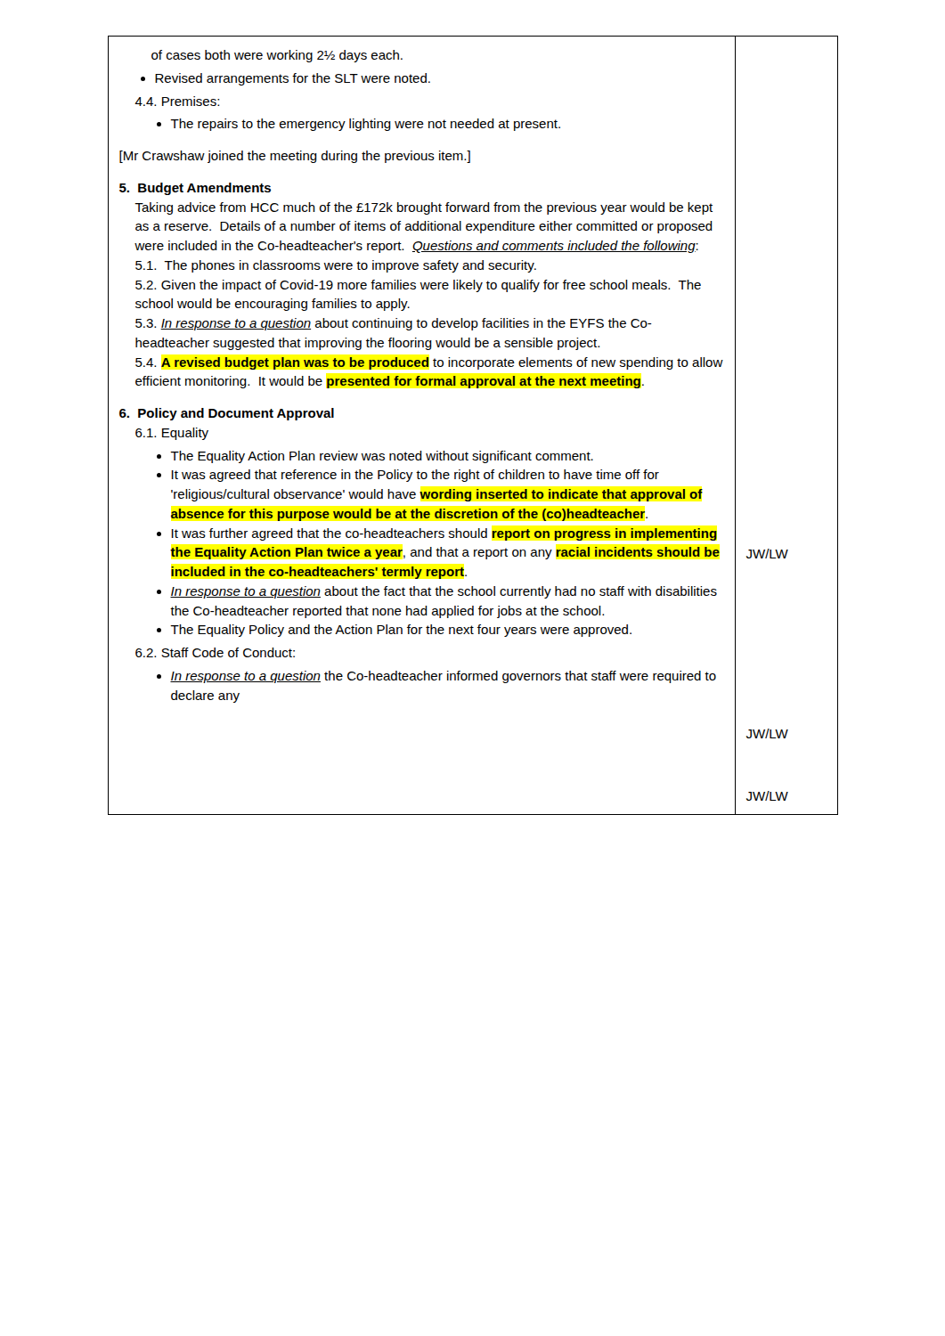| of cases both were working 2½ days each. Revised arrangements for the SLT were noted. 4.4. Premises: The repairs to the emergency lighting were not needed at present. [Mr Crawshaw joined the meeting during the previous item.] 5. Budget Amendments Taking advice from HCC much of the £172k brought forward from the previous year would be kept as a reserve. Details of a number of items of additional expenditure either committed or proposed were included in the Co-headteacher's report. Questions and comments included the following : 5.1. The phones in classrooms were to improve safety and security. 5.2. Given the impact of Covid-19 more families were likely to qualify for free school meals. The school would be encouraging families to apply. 5.3. In response to a question about continuing to develop facilities in the EYFS the Co-headteacher suggested that improving the flooring would be a sensible project. 5.4. A revised budget plan was to be produced to incorporate elements of new spending to allow efficient monitoring. It would be presented for formal approval at the next meeting . 6. Policy and Document Approval 6.1. Equality The Equality Action Plan review was noted without significant comment. It was agreed that reference in the Policy to the right of children to have time off for 'religious/cultural observance' would have wording inserted to indicate that approval of absence for this purpose would be at the discretion of the (co)headteacher . It was further agreed that the co-headteachers should report on progress in implementing the Equality Action Plan twice a year , and that a report on any racial incidents should be included in the co-headteachers' termly report . In response to a question about the fact that the school currently had no staff with disabilities the Co-headteacher reported that none had applied for jobs at the school. The Equality Policy and the Action Plan for the next four years were approved. 6.2. Staff Code of Conduct: In response to a question the Co-headteacher informed governors that staff were required to declare any | JW/LW JW/LW JW/LW |